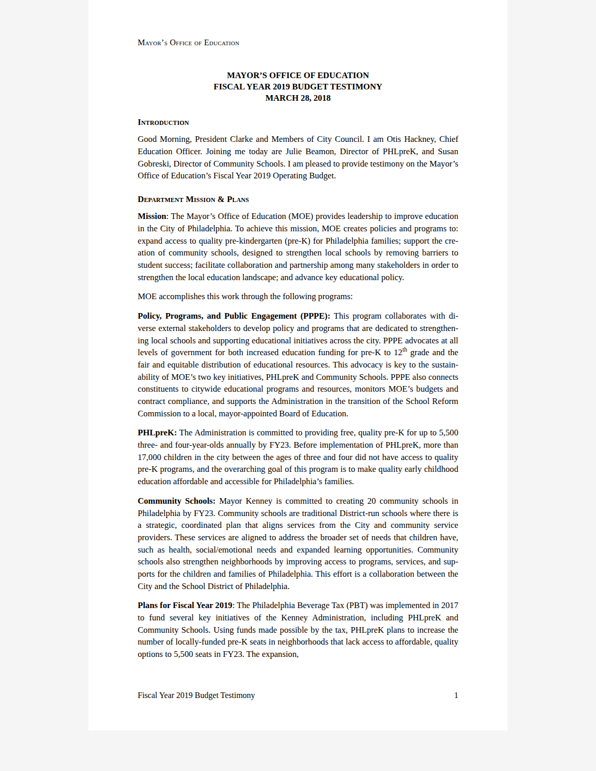Mayor’s Office of Education
MAYOR’S OFFICE OF EDUCATION FISCAL YEAR 2019 BUDGET TESTIMONY MARCH 28, 2018
Introduction
Good Morning, President Clarke and Members of City Council. I am Otis Hackney, Chief Education Officer. Joining me today are Julie Beamon, Director of PHLpreK, and Susan Gobreski, Director of Community Schools. I am pleased to provide testimony on the Mayor’s Office of Education’s Fiscal Year 2019 Operating Budget.
Department Mission & Plans
Mission: The Mayor’s Office of Education (MOE) provides leadership to improve education in the City of Philadelphia. To achieve this mission, MOE creates policies and programs to: expand access to quality pre-kindergarten (pre-K) for Philadelphia families; support the creation of community schools, designed to strengthen local schools by removing barriers to student success; facilitate collaboration and partnership among many stakeholders in order to strengthen the local education landscape; and advance key educational policy.
MOE accomplishes this work through the following programs:
Policy, Programs, and Public Engagement (PPPE): This program collaborates with diverse external stakeholders to develop policy and programs that are dedicated to strengthening local schools and supporting educational initiatives across the city. PPPE advocates at all levels of government for both increased education funding for pre-K to 12th grade and the fair and equitable distribution of educational resources. This advocacy is key to the sustainability of MOE’s two key initiatives, PHLpreK and Community Schools. PPPE also connects constituents to citywide educational programs and resources, monitors MOE’s budgets and contract compliance, and supports the Administration in the transition of the School Reform Commission to a local, mayor-appointed Board of Education.
PHLpreK: The Administration is committed to providing free, quality pre-K for up to 5,500 three- and four-year-olds annually by FY23. Before implementation of PHLpreK, more than 17,000 children in the city between the ages of three and four did not have access to quality pre-K programs, and the overarching goal of this program is to make quality early childhood education affordable and accessible for Philadelphia’s families.
Community Schools: Mayor Kenney is committed to creating 20 community schools in Philadelphia by FY23. Community schools are traditional District-run schools where there is a strategic, coordinated plan that aligns services from the City and community service providers. These services are aligned to address the broader set of needs that children have, such as health, social/emotional needs and expanded learning opportunities. Community schools also strengthen neighborhoods by improving access to programs, services, and supports for the children and families of Philadelphia. This effort is a collaboration between the City and the School District of Philadelphia.
Plans for Fiscal Year 2019: The Philadelphia Beverage Tax (PBT) was implemented in 2017 to fund several key initiatives of the Kenney Administration, including PHLpreK and Community Schools. Using funds made possible by the tax, PHLpreK plans to increase the number of locally-funded pre-K seats in neighborhoods that lack access to affordable, quality options to 5,500 seats in FY23. The expansion,
Fiscal Year 2019 Budget Testimony 1